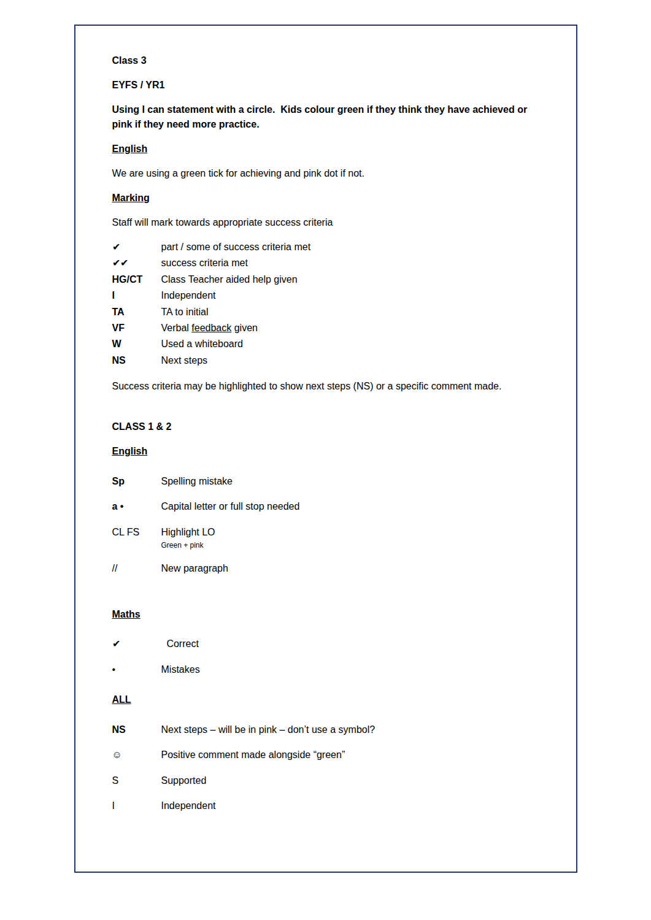Class 3
EYFS / YR1
Using I can statement with a circle. Kids colour green if they think they have achieved or pink if they need more practice.
English
We are using a green tick for achieving and pink dot if not.
Marking
Staff will mark towards appropriate success criteria
| ✔ | part / some of success criteria met |
| ✔✔ | success criteria met |
| HG/CT | Class Teacher aided help given |
| I | Independent |
| TA | TA to initial |
| VF | Verbal feedback given |
| W | Used a whiteboard |
| NS | Next steps |
Success criteria may be highlighted to show next steps (NS) or a specific comment made.
CLASS 1 & 2
English
| Sp | Spelling mistake |
| a • | Capital letter or full stop needed |
| CL FS | Highlight LO Green + pink |
| // | New paragraph |
Maths
| ✔ | Correct |
| • | Mistakes |
ALL
| NS | Next steps – will be in pink – don’t use a symbol? |
| ☺ | Positive comment made alongside “green” |
| S | Supported |
| I | Independent |